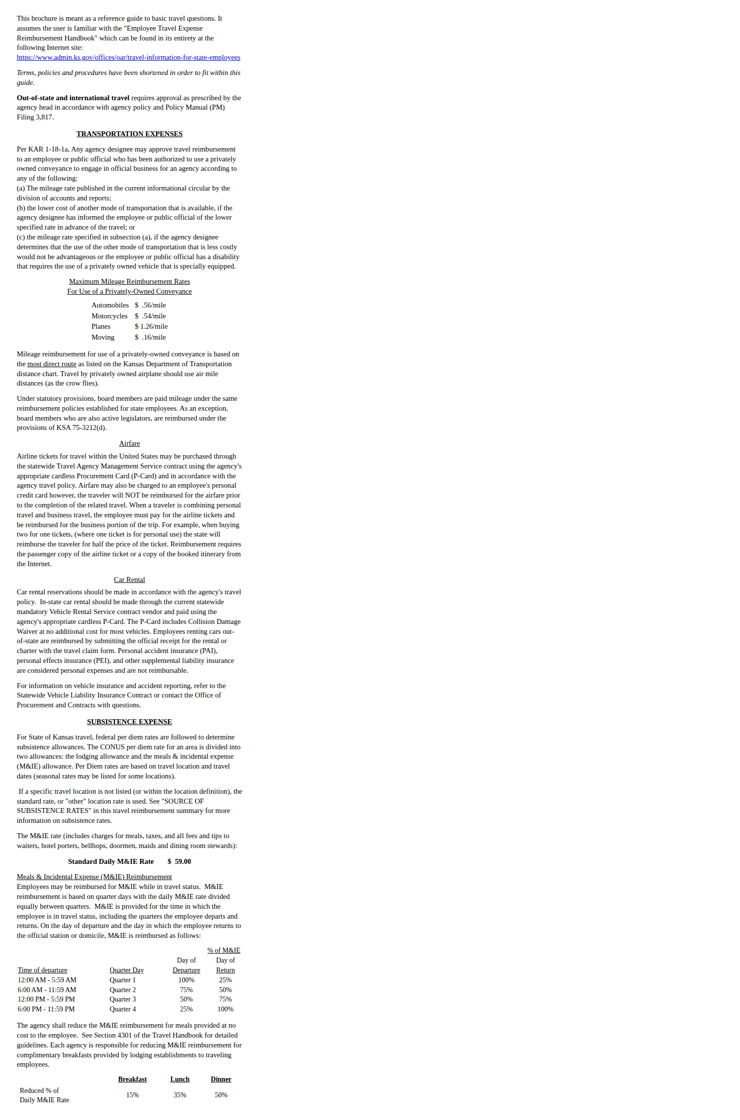This brochure is meant as a reference guide to basic travel questions. It assumes the user is familiar with the "Employee Travel Expense Reimbursement Handbook" which can be found in its entirety at the following Internet site:
https://www.admin.ks.gov/offices/oar/travel-information-for-state-employees
Terms, policies and procedures have been shortened in order to fit within this guide.
Out-of-state and international travel requires approval as prescribed by the agency head in accordance with agency policy and Policy Manual (PM) Filing 3,817.
TRANSPORTATION EXPENSES
Per KAR 1-18-1a, Any agency designee may approve travel reimbursement to an employee or public official who has been authorized to use a privately owned conveyance to engage in official business for an agency according to any of the following:
(a) The mileage rate published in the current informational circular by the division of accounts and reports;
(b) the lower cost of another mode of transportation that is available, if the agency designee has informed the employee or public official of the lower specified rate in advance of the travel; or
(c) the mileage rate specified in subsection (a), if the agency designee determines that the use of the other mode of transportation that is less costly would not be advantageous or the employee or public official has a disability that requires the use of a privately owned vehicle that is specially equipped.
Maximum Mileage Reimbursement Rates
For Use of a Privately-Owned Conveyance
| Automobiles | $ .56/mile |
| Motorcycles | $ .54/mile |
| Planes | $ 1.26/mile |
| Moving | $ .16/mile |
Mileage reimbursement for use of a privately-owned conveyance is based on the most direct route as listed on the Kansas Department of Transportation distance chart. Travel by privately owned airplane should use air mile distances (as the crow flies).
Under statutory provisions, board members are paid mileage under the same reimbursement policies established for state employees. As an exception, board members who are also active legislators, are reimbursed under the provisions of KSA 75-3212(d).
Airfare
Airline tickets for travel within the United States may be purchased through the statewide Travel Agency Management Service contract using the agency's appropriate cardless Procurement Card (P-Card) and in accordance with the agency travel policy. Airfare may also be charged to an employee's personal credit card however, the traveler will NOT be reimbursed for the airfare prior to the completion of the related travel. When a traveler is combining personal travel and business travel, the employee must pay for the airline tickets and be reimbursed for the business portion of the trip. For example, when buying two for one tickets, (where one ticket is for personal use) the state will reimburse the traveler for half the price of the ticket. Reimbursement requires the passenger copy of the airline ticket or a copy of the booked itinerary from the Internet.
Car Rental
Car rental reservations should be made in accordance with the agency's travel policy. In-state car rental should be made through the current statewide mandatory Vehicle Rental Service contract vendor and paid using the agency's appropriate cardless P-Card. The P-Card includes Collision Damage Waiver at no additional cost for most vehicles. Employees renting cars out-of-state are reimbursed by submitting the official receipt for the rental or charter with the travel claim form. Personal accident insurance (PAI), personal effects insurance (PEI), and other supplemental liability insurance are considered personal expenses and are not reimbursable.
For information on vehicle insurance and accident reporting, refer to the Statewide Vehicle Liability Insurance Contract or contact the Office of Procurement and Contracts with questions.
SUBSISTENCE EXPENSE
For State of Kansas travel, federal per diem rates are followed to determine subsistence allowances. The CONUS per diem rate for an area is divided into two allowances: the lodging allowance and the meals & incidental expense (M&IE) allowance. Per Diem rates are based on travel location and travel dates (seasonal rates may be listed for some locations).
If a specific travel location is not listed (or within the location definition), the standard rate, or "other" location rate is used. See "SOURCE OF SUBSISTENCE RATES" in this travel reimbursement summary for more information on subsistence rates.
The M&IE rate (includes charges for meals, taxes, and all fees and tips to waiters, hotel porters, bellhops, doormen, maids and dining room stewards):
Standard Daily M&IE Rate $ 59.00
Meals & Incidental Expense (M&IE) Reimbursement
Employees may be reimbursed for M&IE while in travel status. M&IE reimbursement is based on quarter days with the daily M&IE rate divided equally between quarters. M&IE is provided for the time in which the employee is in travel status, including the quarters the employee departs and returns. On the day of departure and the day in which the employee returns to the official station or domicile, M&IE is reimbursed as follows:
| | | % of M&IE |
| --- | --- | --- |
| | | Day of | Day of |
| Time of departure | Quarter Day | Departure | Return |
| 12:00 AM - 5:59 AM | Quarter 1 | 100% | 25% |
| 6:00 AM - 11:59 AM | Quarter 2 | 75% | 50% |
| 12:00 PM - 5:59 PM | Quarter 3 | 50% | 75% |
| 6:00 PM - 11:59 PM | Quarter 4 | 25% | 100% |
The agency shall reduce the M&IE reimbursement for meals provided at no cost to the employee. See Section 4301 of the Travel Handbook for detailed guidelines. Each agency is responsible for reducing M&IE reimbursement for complimentary breakfasts provided by lodging establishments to traveling employees.
| | Breakfast | Lunch | Dinner |
| --- | --- | --- | --- |
| Reduced % of Daily M&IE Rate | 15% | 35% | 50% |